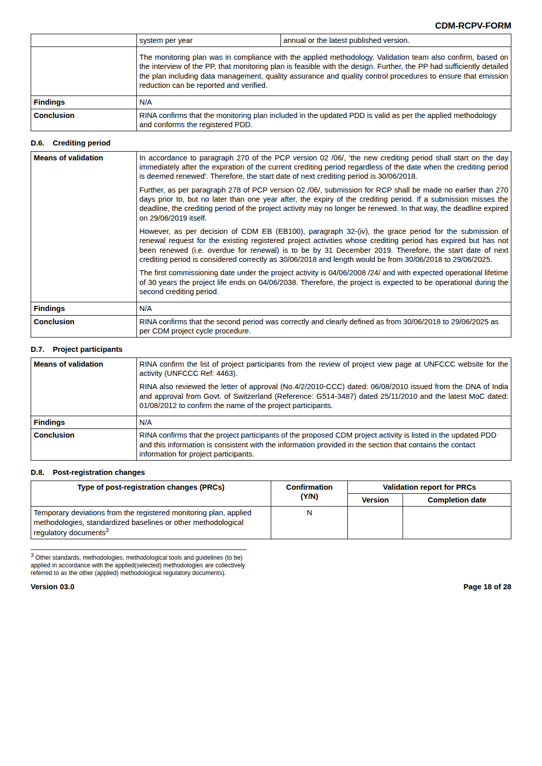CDM-RCPV-FORM
| | system per year | annual or the latest published version. |
| | The monitoring plan was in compliance with the applied methodology. Validation team also confirm, based on the interview of the PP, that monitoring plan is feasible with the design. Further, the PP had sufficiently detailed the plan including data management, quality assurance and quality control procedures to ensure that emission reduction can be reported and verified. |
| Findings | N/A |
| Conclusion | RINA confirms that the monitoring plan included in the updated PDD is valid as per the applied methodology and conforms the registered PDD. |
D.6. Crediting period
| Means of validation | In accordance to paragraph 270 of the PCP version 02 /06/, 'the new crediting period shall start on the day immediately after the expiration of the current crediting period regardless of the date when the crediting period is deemed renewed'. Therefore, the start date of next crediting period is 30/06/2018. Further, as per paragraph 278 of PCP version 02 /06/, submission for RCP shall be made no earlier than 270 days prior to, but no later than one year after, the expiry of the crediting period. If a submission misses the deadline, the crediting period of the project activity may no longer be renewed. In that way, the deadline expired on 29/06/2019 itself. However, as per decision of CDM EB (EB100), paragraph 32-(iv), the grace period for the submission of renewal request for the existing registered project activities whose crediting period has expired but has not been renewed (i.e. overdue for renewal) is to be by 31 December 2019. Therefore, the start date of next crediting period is considered correctly as 30/06/2018 and length would be from 30/06/2018 to 29/06/2025. The first commissioning date under the project activity is 04/06/2008 /24/ and with expected operational lifetime of 30 years the project life ends on 04/06/2038. Therefore, the project is expected to be operational during the second crediting period. |
| Findings | N/A |
| Conclusion | RINA confirms that the second period was correctly and clearly defined as from 30/06/2018 to 29/06/2025 as per CDM project cycle procedure. |
D.7. Project participants
| Means of validation | RINA confirm the list of project participants from the review of project view page at UNFCCC website for the activity (UNFCCC Ref: 4463). RINA also reviewed the letter of approval (No.4/2/2010-CCC) dated: 06/08/2010 issued from the DNA of India and approval from Govt. of Switzerland (Reference: G514-3487) dated 25/11/2010 and the latest MoC dated: 01/08/2012 to confirm the name of the project participants. |
| Findings | N/A |
| Conclusion | RINA confirms that the project participants of the proposed CDM project activity is listed in the updated PDD and this information is consistent with the information provided in the section that contains the contact information for project participants. |
D.8. Post-registration changes
| Type of post-registration changes (PRCs) | Confirmation (Y/N) | Validation report for PRCs |
| --- | --- | --- |
| Version | Completion date |
| Temporary deviations from the registered monitoring plan, applied methodologies, standardized baselines or other methodological regulatory documents 3 | N | | |
3 Other standards, methodologies, methodological tools and guidelines (to be) applied in accordance with the applied(selected) methodologies are collectively referred to as the other (applied) methodological regulatory documents).
Version 03.0 Page 18 of 28